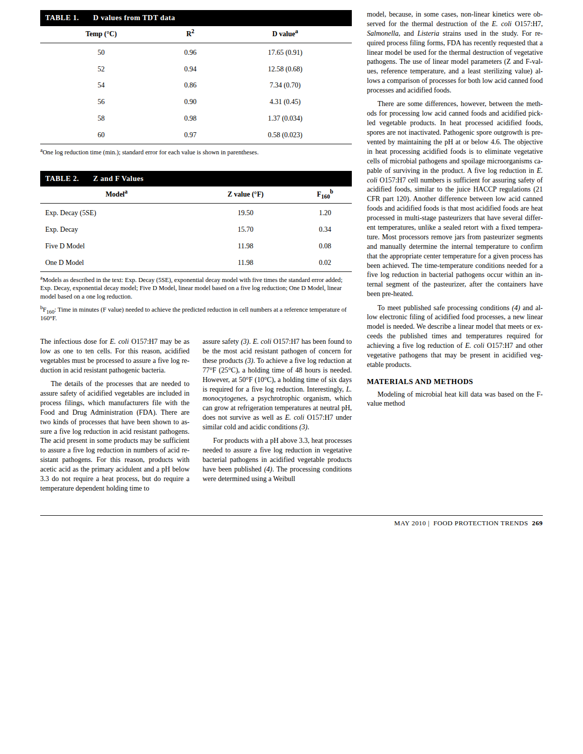TABLE 1. D values from TDT data
| Temp (°C) | R 2 | D value a |
| --- | --- | --- |
| 50 | 0.96 | 17.65 (0.91) |
| 52 | 0.94 | 12.58 (0.68) |
| 54 | 0.86 | 7.34 (0.70) |
| 56 | 0.90 | 4.31 (0.45) |
| 58 | 0.98 | 1.37 (0.034) |
| 60 | 0.97 | 0.58 (0.023) |
aOne log reduction time (min.); standard error for each value is shown in parentheses.
TABLE 2. Z and F Values
| Model a | Z value (°F) | F 160 b |
| --- | --- | --- |
| Exp. Decay (5SE) | 19.50 | 1.20 |
| Exp. Decay | 15.70 | 0.34 |
| Five D Model | 11.98 | 0.08 |
| One D Model | 11.98 | 0.02 |
aModels as described in the text: Exp. Decay (5SE), exponential decay model with five times the standard error added; Exp. Decay, exponential decay model; Five D Model, linear model based on a five log reduction; One D Model, linear model based on a one log reduction.
bF160: Time in minutes (F value) needed to achieve the predicted reduction in cell numbers at a reference temperature of 160°F.
The infectious dose for E. coli O157:H7 may be as low as one to ten cells. For this reason, acidified vegetables must be processed to assure a five log reduction in acid resistant pathogenic bacteria.
The details of the processes that are needed to assure safety of acidified vegetables are included in process filings, which manufacturers file with the Food and Drug Administration (FDA). There are two kinds of processes that have been shown to assure a five log reduction in acid resistant pathogens. The acid present in some products may be sufficient to assure a five log reduction in numbers of acid resistant pathogens. For this reason, products with acetic acid as the primary acidulent and a pH below 3.3 do not require a heat process, but do require a temperature dependent holding time to
assure safety (3). E. coli O157:H7 has been found to be the most acid resistant pathogen of concern for these products (3). To achieve a five log reduction at 77°F (25°C), a holding time of 48 hours is needed. However, at 50°F (10°C), a holding time of six days is required for a five log reduction. Interestingly, L. monocytogenes, a psychrotrophic organism, which can grow at refrigeration temperatures at neutral pH, does not survive as well as E. coli O157:H7 under similar cold and acidic conditions (3).
For products with a pH above 3.3, heat processes needed to assure a five log reduction in vegetative bacterial pathogens in acidified vegetable products have been published (4). The processing conditions were determined using a Weibull
model, because, in some cases, non-linear kinetics were observed for the thermal destruction of the E. coli O157:H7, Salmonella, and Listeria strains used in the study. For required process filing forms, FDA has recently requested that a linear model be used for the thermal destruction of vegetative pathogens. The use of linear model parameters (Z and F-values, reference temperature, and a least sterilizing value) allows a comparison of processes for both low acid canned food processes and acidified foods.
There are some differences, however, between the methods for processing low acid canned foods and acidified pickled vegetable products. In heat processed acidified foods, spores are not inactivated. Pathogenic spore outgrowth is prevented by maintaining the pH at or below 4.6. The objective in heat processing acidified foods is to eliminate vegetative cells of microbial pathogens and spoilage microorganisms capable of surviving in the product. A five log reduction in E. coli O157:H7 cell numbers is sufficient for assuring safety of acidified foods, similar to the juice HACCP regulations (21 CFR part 120). Another difference between low acid canned foods and acidified foods is that most acidified foods are heat processed in multi-stage pasteurizers that have several different temperatures, unlike a sealed retort with a fixed temperature. Most processors remove jars from pasteurizer segments and manually determine the internal temperature to confirm that the appropriate center temperature for a given process has been achieved. The time-temperature conditions needed for a five log reduction in bacterial pathogens occur within an internal segment of the pasteurizer, after the containers have been pre-heated.
To meet published safe processing conditions (4) and allow electronic filing of acidified food processes, a new linear model is needed. We describe a linear model that meets or exceeds the published times and temperatures required for achieving a five log reduction of E. coli O157:H7 and other vegetative pathogens that may be present in acidified vegetable products.
MATERIALS AND METHODS
Modeling of microbial heat kill data was based on the F-value method
MAY 2010 | FOOD PROTECTION TRENDS 269